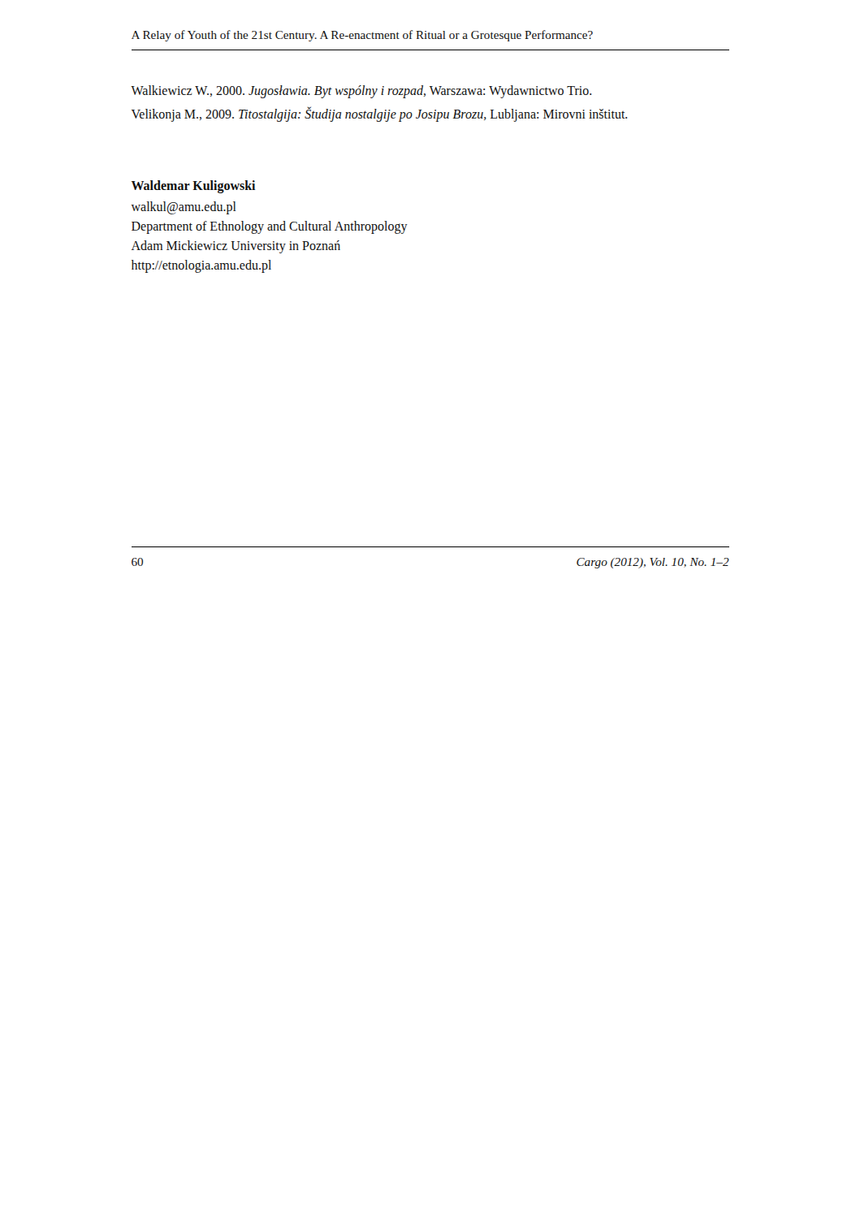A Relay of Youth of the 21st Century. A Re-enactment of Ritual or a Grotesque Performance?
Walkiewicz W., 2000. Jugosławia. Byt wspólny i rozpad, Warszawa: Wydawnictwo Trio.
Velikonja M., 2009. Titostalgija: Študija nostalgije po Josipu Brozu, Lubljana: Mirovni inštitut.
Waldemar Kuligowski
walkul@amu.edu.pl
Department of Ethnology and Cultural Anthropology
Adam Mickiewicz University in Poznań
http://etnologia.amu.edu.pl
60 Cargo (2012), Vol. 10, No. 1–2